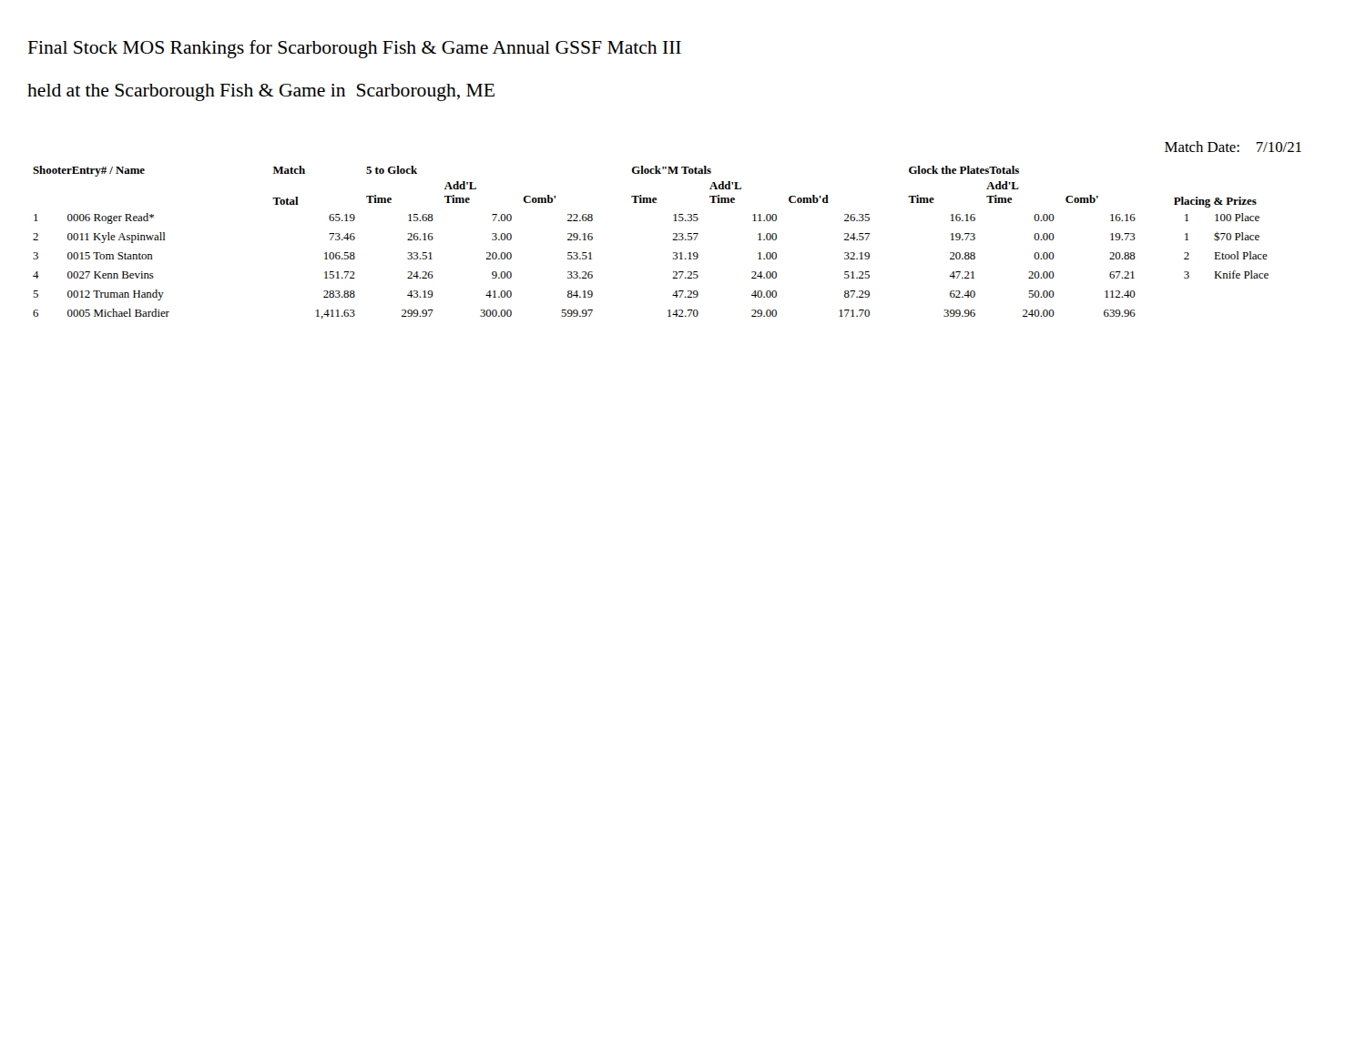Final Stock MOS Rankings for Scarborough Fish & Game Annual GSSF Match III
held at the Scarborough Fish & Game in Scarborough, ME
Match Date: 7/10/21
| ShooterEntry# / Name | Match | 5 to Glock | | Glock"M Totals | | Glock the PlatesTotals | | |
| --- | --- | --- | --- | --- | --- | --- | --- | --- |
| | | Total | Time | Add'L Time | Comb' | | Time | Add'L Time | Comb'd | | Time | Add'L Time | Comb' | | Placing & Prizes |
| 1 | 0006 Roger Read* | 65.19 | 15.68 | 7.00 | 22.68 | | 15.35 | 11.00 | 26.35 | | 16.16 | 0.00 | 16.16 | | 1 | 100 Place |
| 2 | 0011 Kyle Aspinwall | 73.46 | 26.16 | 3.00 | 29.16 | | 23.57 | 1.00 | 24.57 | | 19.73 | 0.00 | 19.73 | | 1 | $70 Place |
| 3 | 0015 Tom Stanton | 106.58 | 33.51 | 20.00 | 53.51 | | 31.19 | 1.00 | 32.19 | | 20.88 | 0.00 | 20.88 | | 2 | Etool Place |
| 4 | 0027 Kenn Bevins | 151.72 | 24.26 | 9.00 | 33.26 | | 27.25 | 24.00 | 51.25 | | 47.21 | 20.00 | 67.21 | | 3 | Knife Place |
| 5 | 0012 Truman Handy | 283.88 | 43.19 | 41.00 | 84.19 | | 47.29 | 40.00 | 87.29 | | 62.40 | 50.00 | 112.40 | | | |
| 6 | 0005 Michael Bardier | 1,411.63 | 299.97 | 300.00 | 599.97 | | 142.70 | 29.00 | 171.70 | | 399.96 | 240.00 | 639.96 | | | |